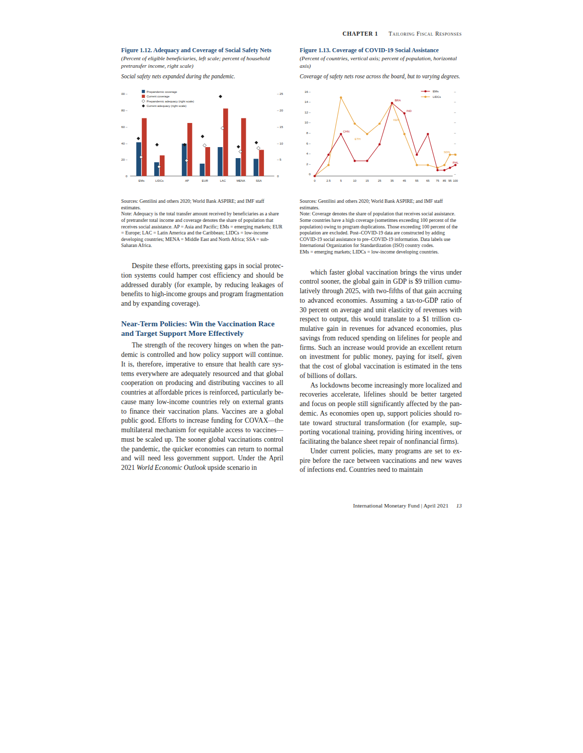CHAPTER 1 Tailoring Fiscal Responses
Figure 1.12. Adequacy and Coverage of Social Safety Nets
(Percent of eligible beneficiaries, left scale; percent of household pretransfer income, right scale)
Social safety nets expanded during the pandemic.
100 – 80 – 60 – 40 – 20 – 0 – 25 – 20 – 15 – 10 – 5 0 Prepandemic coverage Current coverage Prepandemic adequacy (right scale) Current adequacy (right scale) EMs LIDCs AP EUR LAC MENA SSA
Sources: Gentilini and others 2020; World Bank ASPIRE; and IMF staff estimates.
Note: Adequacy is the total transfer amount received by beneficiaries as a share of pretransfer total income and coverage denotes the share of population that receives social assistance. AP = Asia and Pacific; EMs = emerging markets; EUR = Europe; LAC = Latin America and the Caribbean; LIDCs = low-income developing countries; MENA = Middle East and North Africa; SSA = sub-Saharan Africa.
Despite these efforts, preexisting gaps in social protection systems could hamper cost efficiency and should be addressed durably (for example, by reducing leakages of benefits to high-income groups and program fragmentation and by expanding coverage).
Near-Term Policies: Win the Vaccination Race and Target Support More Effectively
The strength of the recovery hinges on when the pandemic is controlled and how policy support will continue. It is, therefore, imperative to ensure that health care systems everywhere are adequately resourced and that global cooperation on producing and distributing vaccines to all countries at affordable prices is reinforced, particularly because many low-income countries rely on external grants to finance their vaccination plans. Vaccines are a global public good. Efforts to increase funding for COVAX—the multilateral mechanism for equitable access to vaccines—must be scaled up. The sooner global vaccinations control the pandemic, the quicker economies can return to normal and will need less government support. Under the April 2021 World Economic Outlook upside scenario in
Figure 1.13. Coverage of COVID-19 Social Assistance
(Percent of countries, vertical axis; percent of population, horizontal axis)
Coverage of safety nets rose across the board, but to varying degrees.
16 – 14 – 12 – 10 – 8 – 6 – 4 – 2 – 0 – – – – – – – – – 0 2.5 5 10 15 25 35 45 55 65 75 85 95 100 EMs LIDCs CHN BRA IND PHL ETH KEN SDN
Sources: Gentilini and others 2020; World Bank ASPIRE; and IMF staff estimates.
Note: Coverage denotes the share of population that receives social assistance. Some countries have a high coverage (sometimes exceeding 100 percent of the population) owing to program duplications. Those exceeding 100 percent of the population are excluded. Post–COVID-19 data are constructed by adding COVID-19 social assistance to pre–COVID-19 information. Data labels use International Organization for Standardization (ISO) country codes.
EMs = emerging markets; LIDCs = low-income developing countries.
which faster global vaccination brings the virus under control sooner, the global gain in GDP is $9 trillion cumulatively through 2025, with two-fifths of that gain accruing to advanced economies. Assuming a tax-to-GDP ratio of 30 percent on average and unit elasticity of revenues with respect to output, this would translate to a $1 trillion cumulative gain in revenues for advanced economies, plus savings from reduced spending on lifelines for people and firms. Such an increase would provide an excellent return on investment for public money, paying for itself, given that the cost of global vaccination is estimated in the tens of billions of dollars.
As lockdowns become increasingly more localized and recoveries accelerate, lifelines should be better targeted and focus on people still significantly affected by the pandemic. As economies open up, support policies should rotate toward structural transformation (for example, supporting vocational training, providing hiring incentives, or facilitating the balance sheet repair of nonfinancial firms).
Under current policies, many programs are set to expire before the race between vaccinations and new waves of infections end. Countries need to maintain
International Monetary Fund | April 2021 13